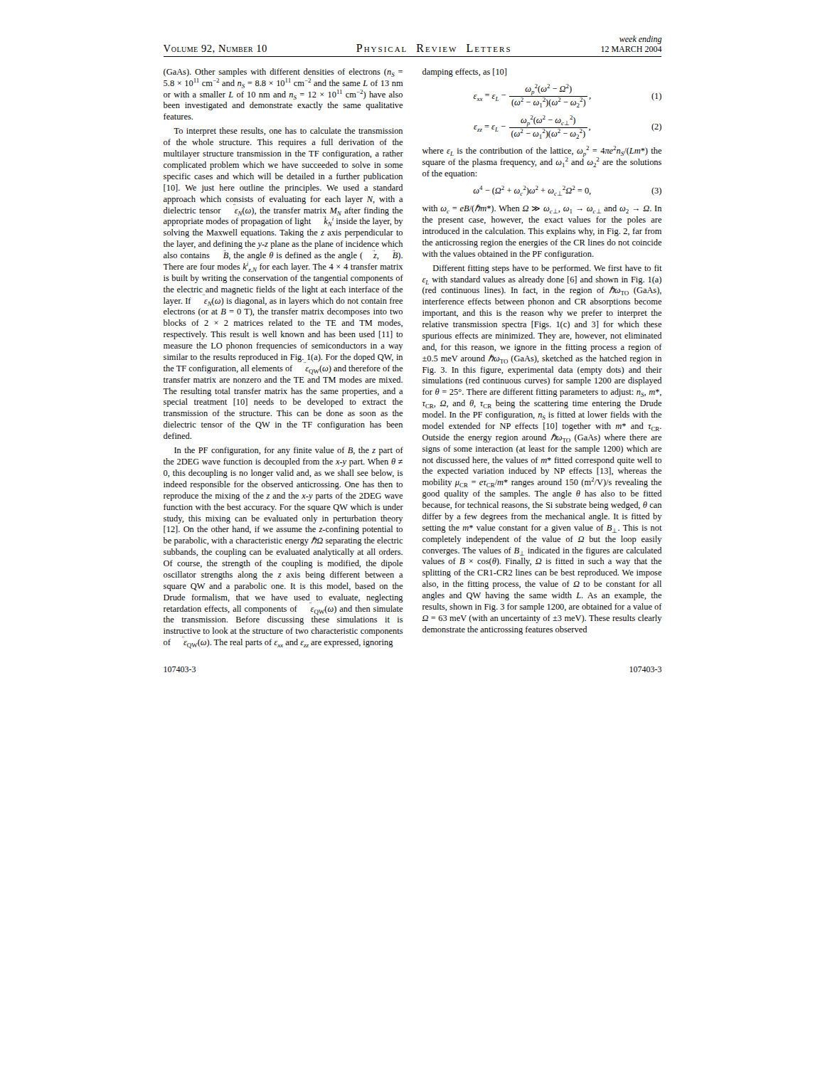Volume 92, Number 10
Physical Review Letters
week ending12 MARCH 2004
(GaAs). Other samples with different densities of electrons (nS = 5.8 × 1011 cm−2 and nS = 8.8 × 1011 cm−2 and the same L of 13 nm or with a smaller L of 10 nm and nS = 12 × 1011 cm−2) have also been investigated and demonstrate exactly the same qualitative features.
To interpret these results, one has to calculate the transmission of the whole structure. This requires a full derivation of the multilayer structure transmission in the TF configuration, a rather complicated problem which we have succeeded to solve in some specific cases and which will be detailed in a further publication [10]. We just here outline the principles. We used a standard approach which consists of evaluating for each layer N, with a dielectric tensor εN(ω), the transfer matrix MN after finding the appropriate modes of propagation of light kNi inside the layer, by solving the Maxwell equations. Taking the z axis perpendicular to the layer, and defining the y-z plane as the plane of incidence which also contains B, the angle θ is defined as the angle (z, B). There are four modes kiz,N for each layer. The 4 × 4 transfer matrix is built by writing the conservation of the tangential components of the electric and magnetic fields of the light at each interface of the layer. If εN(ω) is diagonal, as in layers which do not contain free electrons (or at B = 0 T), the transfer matrix decomposes into two blocks of 2 × 2 matrices related to the TE and TM modes, respectively. This result is well known and has been used [11] to measure the LO phonon frequencies of semiconductors in a way similar to the results reproduced in Fig. 1(a). For the doped QW, in the TF configuration, all elements of εQW(ω) and therefore of the transfer matrix are nonzero and the TE and TM modes are mixed. The resulting total transfer matrix has the same properties, and a special treatment [10] needs to be developed to extract the transmission of the structure. This can be done as soon as the dielectric tensor of the QW in the TF configuration has been defined.
In the PF configuration, for any finite value of B, the z part of the 2DEG wave function is decoupled from the x-y part. When θ ≠ 0, this decoupling is no longer valid and, as we shall see below, is indeed responsible for the observed anticrossing. One has then to reproduce the mixing of the z and the x-y parts of the 2DEG wave function with the best accuracy. For the square QW which is under study, this mixing can be evaluated only in perturbation theory [12]. On the other hand, if we assume the z-confining potential to be parabolic, with a characteristic energy ℏΩ separating the electric subbands, the coupling can be evaluated analytically at all orders. Of course, the strength of the coupling is modified, the dipole oscillator strengths along the z axis being different between a square QW and a parabolic one. It is this model, based on the Drude formalism, that we have used to evaluate, neglecting retardation effects, all components of εQW(ω) and then simulate the transmission. Before discussing these simulations it is instructive to look at the structure of two characteristic components of εQW(ω). The real parts of εxx and εzz are expressed, ignoring
damping effects, as [10]
εxx = εL − ωp2(ω2 − Ω2) (ω2 − ω12)(ω2 − ω22) ,
(1)
εzz = εL − ωp2(ω2 − ωc⊥2) (ω2 − ω12)(ω2 − ω22) ,
(2)
where εL is the contribution of the lattice, ωp2 = 4πe2nS/(Lm*) the square of the plasma frequency, and ω12 and ω22 are the solutions of the equation:
ω4 − (Ω2 + ωc2)ω2 + ωc⊥2Ω2 = 0,
(3)
with ωc = eB/(ℏm*). When Ω ≫ ωc⊥, ω1 → ωc⊥ and ω2 → Ω. In the present case, however, the exact values for the poles are introduced in the calculation. This explains why, in Fig. 2, far from the anticrossing region the energies of the CR lines do not coincide with the values obtained in the PF configuration.
Different fitting steps have to be performed. We first have to fit εL with standard values as already done [6] and shown in Fig. 1(a) (red continuous lines). In fact, in the region of ℏωTO (GaAs), interference effects between phonon and CR absorptions become important, and this is the reason why we prefer to interpret the relative transmission spectra [Figs. 1(c) and 3] for which these spurious effects are minimized. They are, however, not eliminated and, for this reason, we ignore in the fitting process a region of ±0.5 meV around ℏωTO (GaAs), sketched as the hatched region in Fig. 3. In this figure, experimental data (empty dots) and their simulations (red continuous curves) for sample 1200 are displayed for θ = 25°. There are different fitting parameters to adjust: nS, m*, τCR, Ω, and θ, τCR being the scattering time entering the Drude model. In the PF configuration, nS is fitted at lower fields with the model extended for NP effects [10] together with m* and τCR. Outside the energy region around ℏωTO (GaAs) where there are signs of some interaction (at least for the sample 1200) which are not discussed here, the values of m* fitted correspond quite well to the expected variation induced by NP effects [13], whereas the mobility μCR = eτCR/m* ranges around 150 (m2/V)/s revealing the good quality of the samples. The angle θ has also to be fitted because, for technical reasons, the Si substrate being wedged, θ can differ by a few degrees from the mechanical angle. It is fitted by setting the m* value constant for a given value of B⊥. This is not completely independent of the value of Ω but the loop easily converges. The values of B⊥ indicated in the figures are calculated values of B × cos(θ). Finally, Ω is fitted in such a way that the splitting of the CR1-CR2 lines can be best reproduced. We impose also, in the fitting process, the value of Ω to be constant for all angles and QW having the same width L. As an example, the results, shown in Fig. 3 for sample 1200, are obtained for a value of Ω = 63 meV (with an uncertainty of ±3 meV). These results clearly demonstrate the anticrossing features observed
107403-3
107403-3